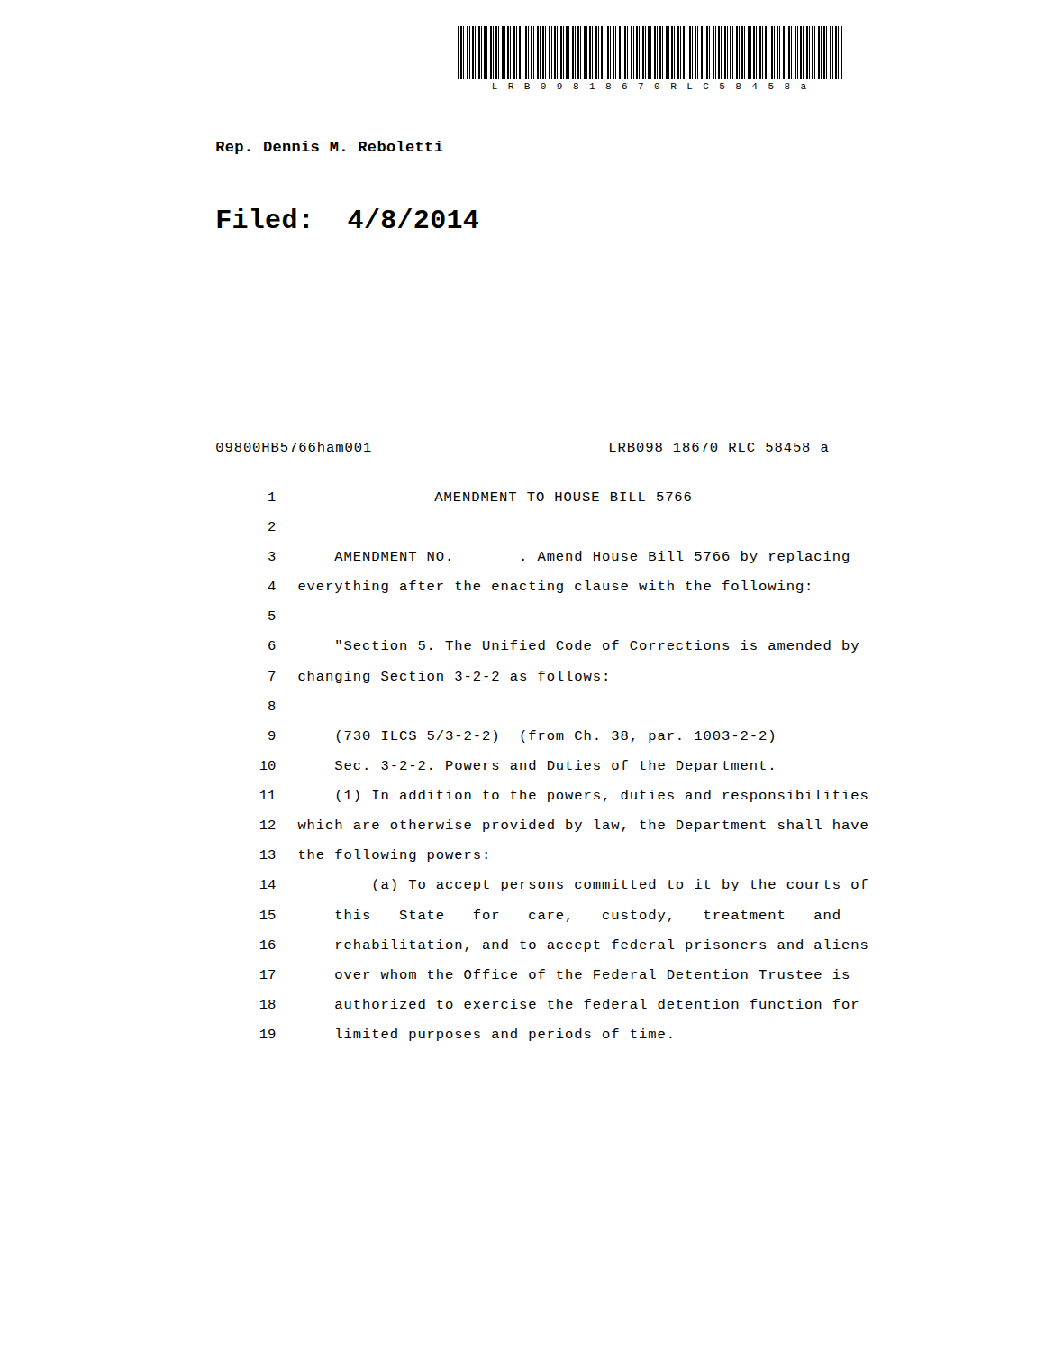L R B 0 9 8 1 8 6 7 0 R L C 5 8 4 5 8 a
Rep. Dennis M. Reboletti
Filed: 4/8/2014
09800HB5766ham001
LRB098 18670 RLC 58458 a
AMENDMENT TO HOUSE BILL 5766
AMENDMENT NO. ______. Amend House Bill 5766 by replacing
everything after the enacting clause with the following:
"Section 5. The Unified Code of Corrections is amended by
changing Section 3-2-2 as follows:
(730 ILCS 5/3-2-2) (from Ch. 38, par. 1003-2-2)
Sec. 3-2-2. Powers and Duties of the Department.
(1) In addition to the powers, duties and responsibilities
which are otherwise provided by law, the Department shall have
the following powers:
(a) To accept persons committed to it by the courts of
this State for care, custody, treatment and
rehabilitation, and to accept federal prisoners and aliens
over whom the Office of the Federal Detention Trustee is
authorized to exercise the federal detention function for
limited purposes and periods of time.